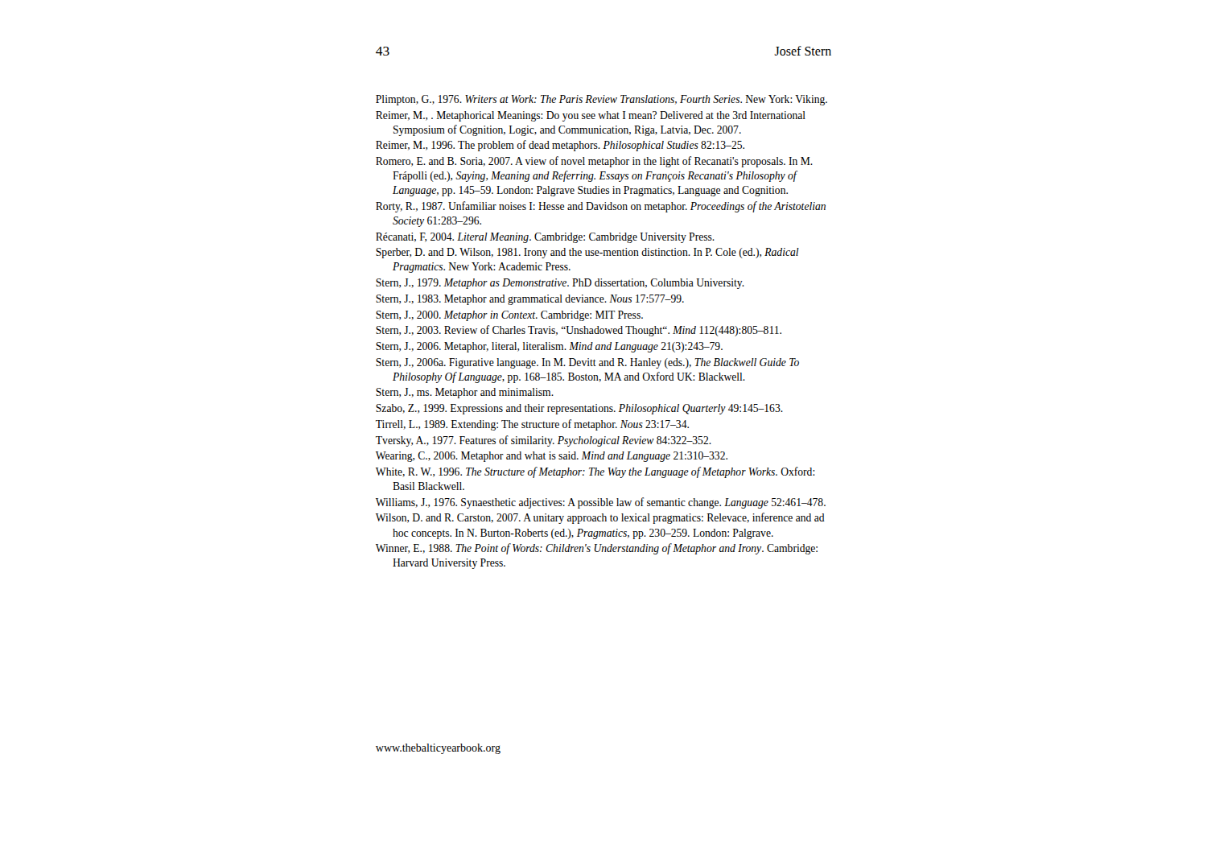43 Josef Stern
Plimpton, G., 1976. Writers at Work: The Paris Review Translations, Fourth Series. New York: Viking.
Reimer, M., . Metaphorical Meanings: Do you see what I mean? Delivered at the 3rd International Symposium of Cognition, Logic, and Communication, Riga, Latvia, Dec. 2007.
Reimer, M., 1996. The problem of dead metaphors. Philosophical Studies 82:13–25.
Romero, E. and B. Soria, 2007. A view of novel metaphor in the light of Recanati's proposals. In M. Frápolli (ed.), Saying, Meaning and Referring. Essays on François Recanati's Philosophy of Language, pp. 145–59. London: Palgrave Studies in Pragmatics, Language and Cognition.
Rorty, R., 1987. Unfamiliar noises I: Hesse and Davidson on metaphor. Proceedings of the Aristotelian Society 61:283–296.
Récanati, F, 2004. Literal Meaning. Cambridge: Cambridge University Press.
Sperber, D. and D. Wilson, 1981. Irony and the use-mention distinction. In P. Cole (ed.), Radical Pragmatics. New York: Academic Press.
Stern, J., 1979. Metaphor as Demonstrative. PhD dissertation, Columbia University.
Stern, J., 1983. Metaphor and grammatical deviance. Nous 17:577–99.
Stern, J., 2000. Metaphor in Context. Cambridge: MIT Press.
Stern, J., 2003. Review of Charles Travis, “Unshadowed Thought“. Mind 112(448):805–811.
Stern, J., 2006. Metaphor, literal, literalism. Mind and Language 21(3):243–79.
Stern, J., 2006a. Figurative language. In M. Devitt and R. Hanley (eds.), The Blackwell Guide To Philosophy Of Language, pp. 168–185. Boston, MA and Oxford UK: Blackwell.
Stern, J., ms. Metaphor and minimalism.
Szabo, Z., 1999. Expressions and their representations. Philosophical Quarterly 49:145–163.
Tirrell, L., 1989. Extending: The structure of metaphor. Nous 23:17–34.
Tversky, A., 1977. Features of similarity. Psychological Review 84:322–352.
Wearing, C., 2006. Metaphor and what is said. Mind and Language 21:310–332.
White, R. W., 1996. The Structure of Metaphor: The Way the Language of Metaphor Works. Oxford: Basil Blackwell.
Williams, J., 1976. Synaesthetic adjectives: A possible law of semantic change. Language 52:461–478.
Wilson, D. and R. Carston, 2007. A unitary approach to lexical pragmatics: Relevace, inference and ad hoc concepts. In N. Burton-Roberts (ed.), Pragmatics, pp. 230–259. London: Palgrave.
Winner, E., 1988. The Point of Words: Children's Understanding of Metaphor and Irony. Cambridge: Harvard University Press.
www.thebalticyearbook.org